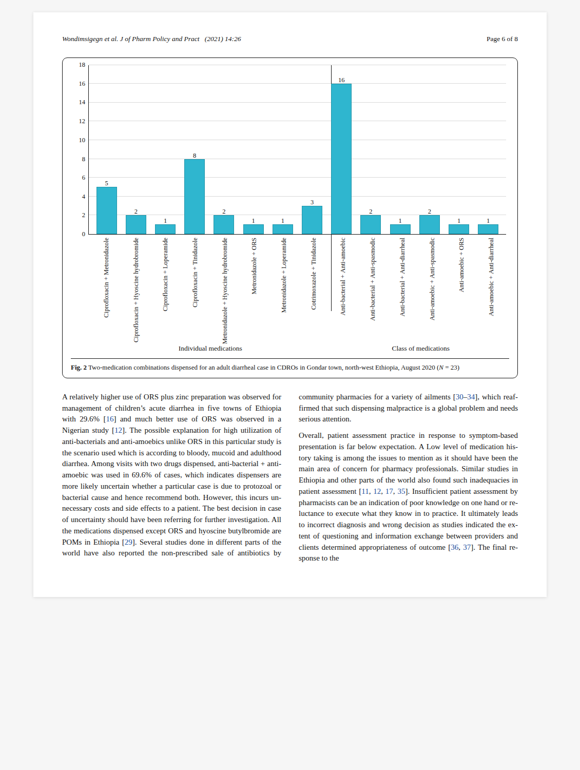Wondimsigegn et al. J of Pharm Policy and Pract (2021) 14:26
Page 6 of 8
18 16 14 12 10 8 6 4 2 0
5
2
1
8
2
1
1
3
16
2
1
2
1
1
Ciprofloxacin + Metronidazole
Ciprofloxacin + Hyoscine hydrobromide
Ciprofloxacin + Loperamide
Ciprofloxacin + Tinidazole
Metronidazole + Hyoscine hydrobromide
Metronidazole + ORS
Metronidazole + Loperamide
Cotrimoxazole + Tinidazole
Anti-bacterial + Anti-amoebic
Anti-bacterial + Anti-spasmodic
Anti-bacterial + Anti-diarrheal
Anti-amoebic + Anti-spasmodic
Anti-amoebic + ORS
Anti-amoebic + Anti-diarrheal
Individual medications
Class of medications
Fig. 2 Two-medication combinations dispensed for an adult diarrheal case in CDROs in Gondar town, north-west Ethiopia, August 2020 (N = 23)
A relatively higher use of ORS plus zinc preparation was observed for management of children’s acute diarrhea in five towns of Ethiopia with 29.6% [16] and much better use of ORS was observed in a Nigerian study [12]. The possible explanation for high utilization of anti-bacterials and anti-amoebics unlike ORS in this particular study is the scenario used which is according to bloody, mucoid and adulthood diarrhea. Among visits with two drugs dispensed, anti-bacterial + anti-amoebic was used in 69.6% of cases, which indicates dispensers are more likely uncertain whether a particular case is due to protozoal or bacterial cause and hence recommend both. However, this incurs unnecessary costs and side effects to a patient. The best decision in case of uncertainty should have been referring for further investigation. All the medications dispensed except ORS and hyoscine butylbromide are POMs in Ethiopia [29]. Several studies done in different parts of the world have also reported the non-prescribed sale of antibiotics by community pharmacies for a variety of ailments [30–34], which reaffirmed that such dispensing malpractice is a global problem and needs serious attention.
Overall, patient assessment practice in response to symptom-based presentation is far below expectation. A Low level of medication history taking is among the issues to mention as it should have been the main area of concern for pharmacy professionals. Similar studies in Ethiopia and other parts of the world also found such inadequacies in patient assessment [11, 12, 17, 35]. Insufficient patient assessment by pharmacists can be an indication of poor knowledge on one hand or reluctance to execute what they know in to practice. It ultimately leads to incorrect diagnosis and wrong decision as studies indicated the extent of questioning and information exchange between providers and clients determined appropriateness of outcome [36, 37]. The final response to the